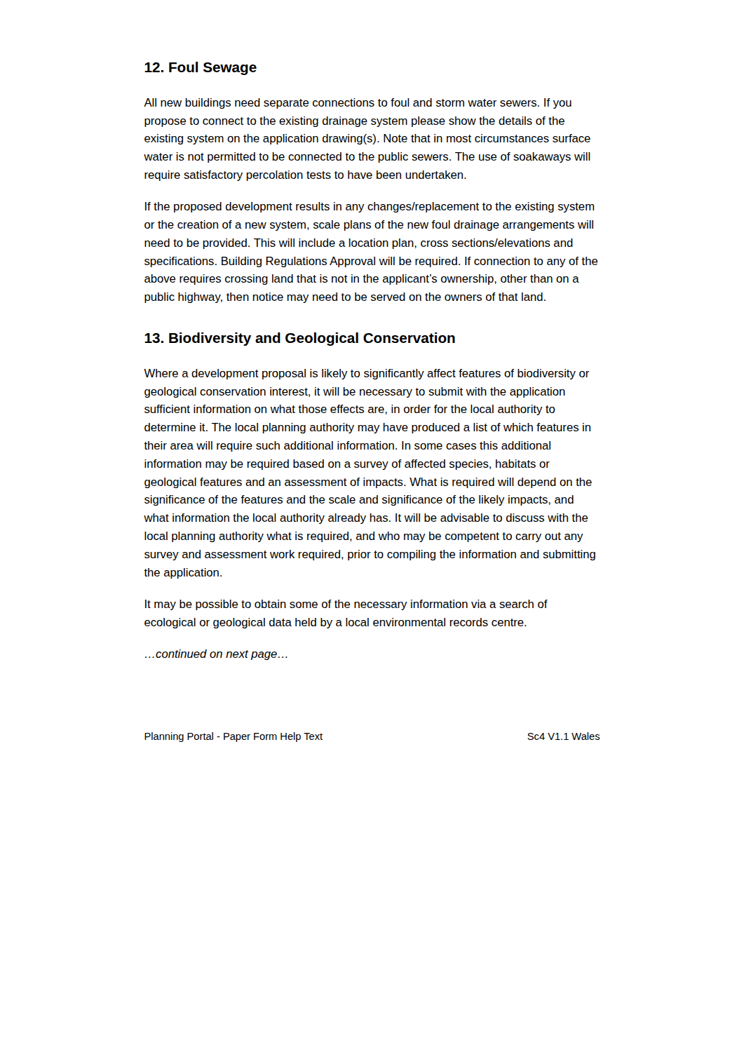12. Foul Sewage
All new buildings need separate connections to foul and storm water sewers. If you propose to connect to the existing drainage system please show the details of the existing system on the application drawing(s). Note that in most circumstances surface water is not permitted to be connected to the public sewers. The use of soakaways will require satisfactory percolation tests to have been undertaken.
If the proposed development results in any changes/replacement to the existing system or the creation of a new system, scale plans of the new foul drainage arrangements will need to be provided. This will include a location plan, cross sections/elevations and specifications. Building Regulations Approval will be required. If connection to any of the above requires crossing land that is not in the applicant’s ownership, other than on a public highway, then notice may need to be served on the owners of that land.
13. Biodiversity and Geological Conservation
Where a development proposal is likely to significantly affect features of biodiversity or geological conservation interest, it will be necessary to submit with the application sufficient information on what those effects are, in order for the local authority to determine it. The local planning authority may have produced a list of which features in their area will require such additional information. In some cases this additional information may be required based on a survey of affected species, habitats or geological features and an assessment of impacts. What is required will depend on the significance of the features and the scale and significance of the likely impacts, and what information the local authority already has. It will be advisable to discuss with the local planning authority what is required, and who may be competent to carry out any survey and assessment work required, prior to compiling the information and submitting the application.
It may be possible to obtain some of the necessary information via a search of ecological or geological data held by a local environmental records centre.
…continued on next page…
Planning Portal - Paper Form Help Text
Sc4 V1.1 Wales